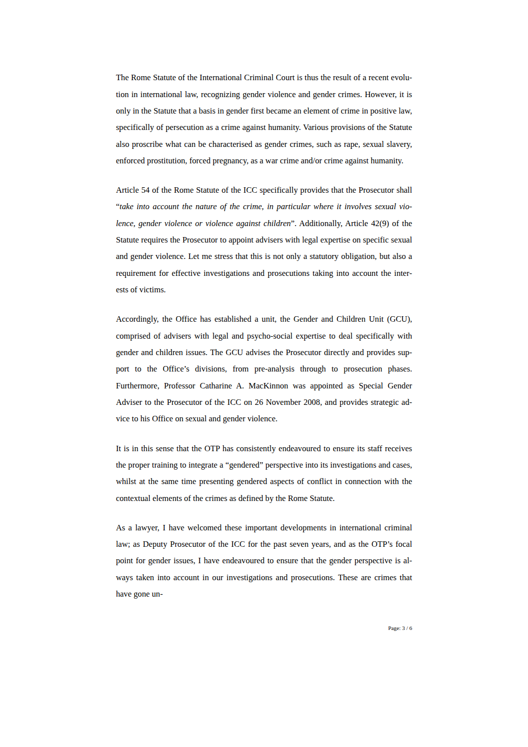The Rome Statute of the International Criminal Court is thus the result of a recent evolution in international law, recognizing gender violence and gender crimes. However, it is only in the Statute that a basis in gender first became an element of crime in positive law, specifically of persecution as a crime against humanity. Various provisions of the Statute also proscribe what can be characterised as gender crimes, such as rape, sexual slavery, enforced prostitution, forced pregnancy, as a war crime and/or crime against humanity.
Article 54 of the Rome Statute of the ICC specifically provides that the Prosecutor shall “take into account the nature of the crime, in particular where it involves sexual violence, gender violence or violence against children”. Additionally, Article 42(9) of the Statute requires the Prosecutor to appoint advisers with legal expertise on specific sexual and gender violence. Let me stress that this is not only a statutory obligation, but also a requirement for effective investigations and prosecutions taking into account the interests of victims.
Accordingly, the Office has established a unit, the Gender and Children Unit (GCU), comprised of advisers with legal and psycho-social expertise to deal specifically with gender and children issues. The GCU advises the Prosecutor directly and provides support to the Office’s divisions, from pre-analysis through to prosecution phases. Furthermore, Professor Catharine A. MacKinnon was appointed as Special Gender Adviser to the Prosecutor of the ICC on 26 November 2008, and provides strategic advice to his Office on sexual and gender violence.
It is in this sense that the OTP has consistently endeavoured to ensure its staff receives the proper training to integrate a “gendered” perspective into its investigations and cases, whilst at the same time presenting gendered aspects of conflict in connection with the contextual elements of the crimes as defined by the Rome Statute.
As a lawyer, I have welcomed these important developments in international criminal law; as Deputy Prosecutor of the ICC for the past seven years, and as the OTP’s focal point for gender issues, I have endeavoured to ensure that the gender perspective is always taken into account in our investigations and prosecutions. These are crimes that have gone un-
Page: 3 / 6